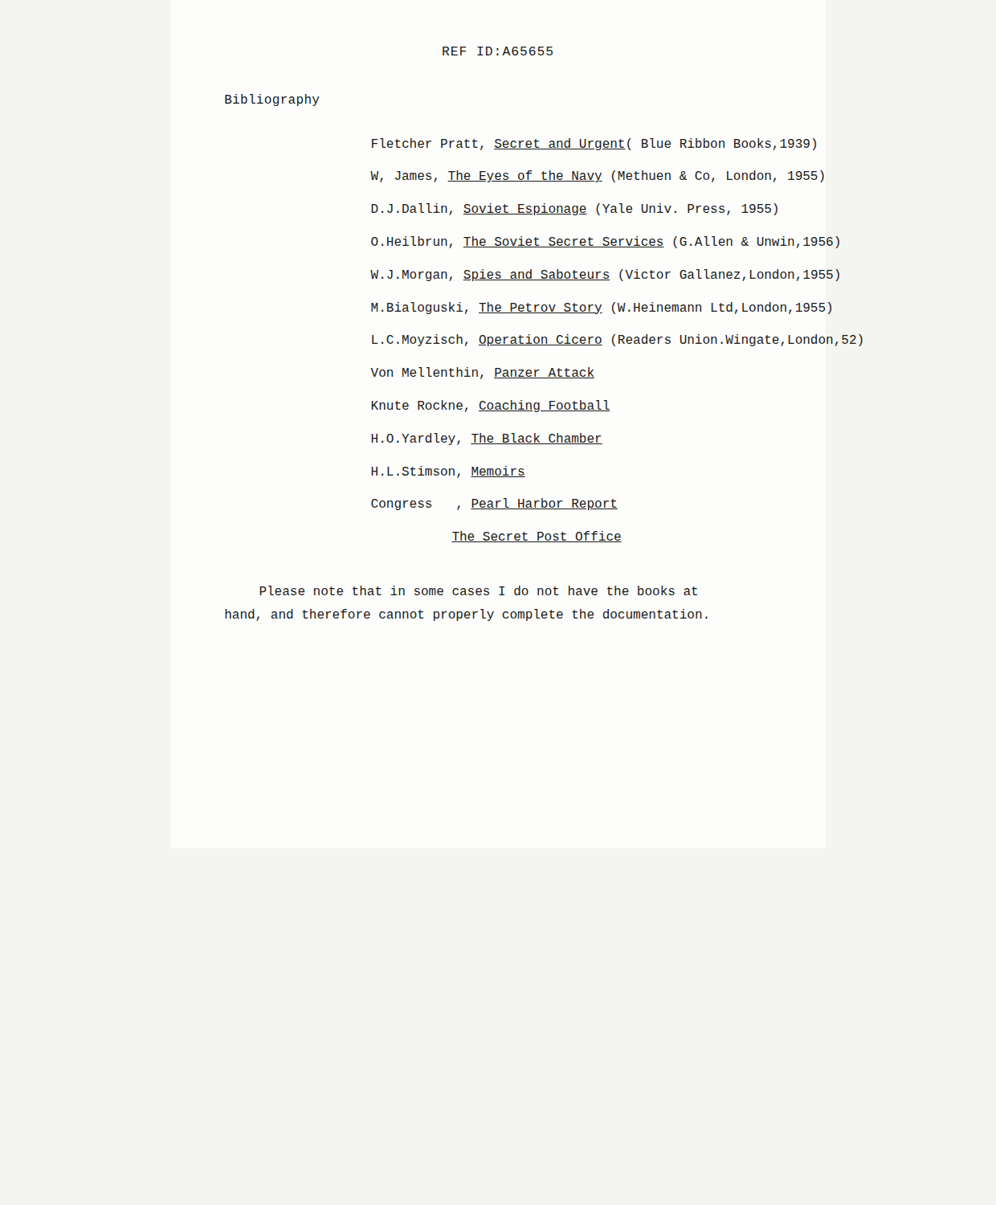REF ID:A65655
Bibliography
Fletcher Pratt, Secret and Urgent( Blue Ribbon Books,1939)
W, James, The Eyes of the Navy (Methuen & Co, London, 1955)
D.J.Dallin, Soviet Espionage (Yale Univ. Press, 1955)
O.Heilbrun, The Soviet Secret Services (G.Allen & Unwin,1956)
W.J.Morgan, Spies and Saboteurs (Victor Gallanez,London,1955)
M.Bialoguski, The Petrov Story (W.Heinemann Ltd,London,1955)
L.C.Moyzisch, Operation Cicero (Readers Union.Wingate,London,52)
Von Mellenthin, Panzer Attack
Knute Rockne, Coaching Football
H.O.Yardley, The Black Chamber
H.L.Stimson, Memoirs
Congress , Pearl Harbor Report
The Secret Post Office
Please note that in some cases I do not have the books at hand, and therefore cannot properly complete the documentation.